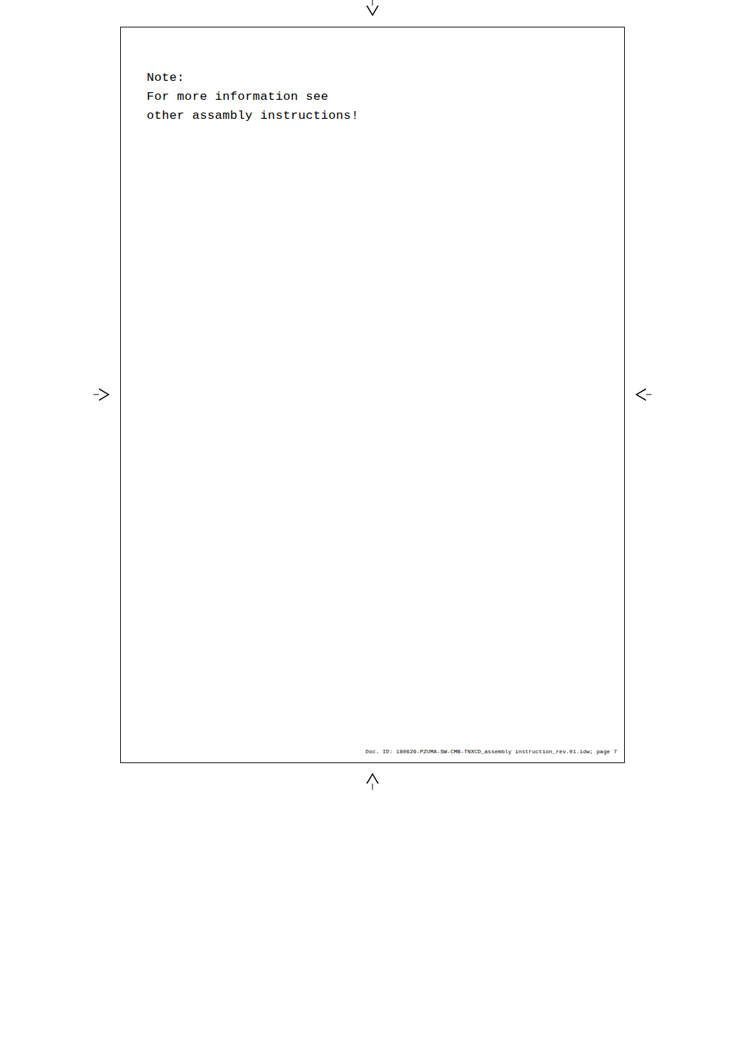Note: For more information see other assambly instructions!
Doc. ID: 180626-PZUMA-SW-CMB-TNXCD_assembly instruction_rev.01.idw; page 7